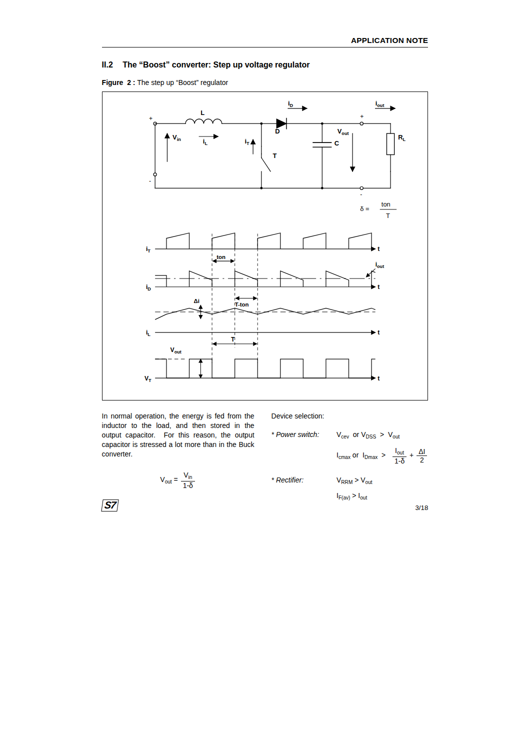APPLICATION NOTE
II.2 The “Boost” converter: Step up voltage regulator
Figure 2 : The step up “Boost” regulator
L iD iout iL iT T D C Vout Vin RL + - + - δ = ton T iT t ton iD t iout T-ton Δi iL t T Vout VT t
In normal operation, the energy is fed from the inductor to the load, and then stored in the output capacitor. For this reason, the output capacitor is stressed a lot more than in the Buck converter.
Vout = Vin 1-δ
Device selection:
* Power switch: Vcev or VDSS > Vout
Icmax or IDmax > Iout 1-δ + ΔI 2
* Rectifier: VRRM > Vout
IF(av) > Iout
S7 3/18